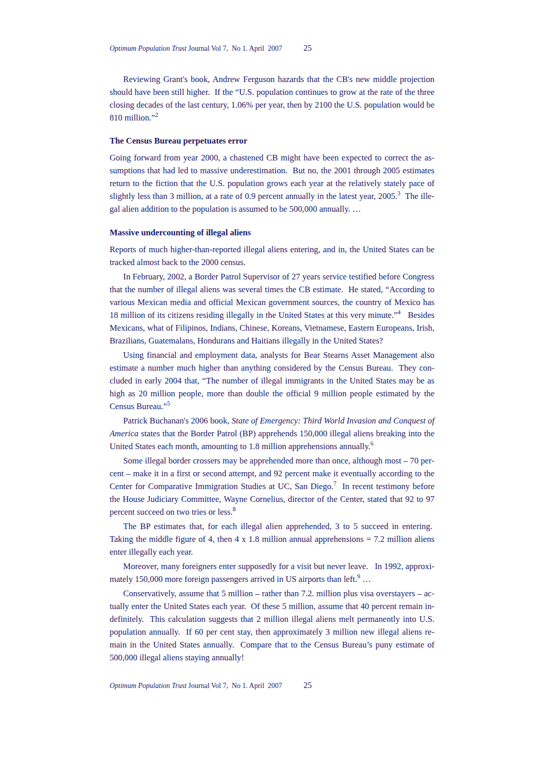Optimum Population Trust Journal Vol 7, No 1. April 200725
Reviewing Grant's book, Andrew Ferguson hazards that the CB's new middle projection should have been still higher. If the “U.S. population continues to grow at the rate of the three closing decades of the last century, 1.06% per year, then by 2100 the U.S. population would be 810 million.”2
The Census Bureau perpetuates error
Going forward from year 2000, a chastened CB might have been expected to correct the assumptions that had led to massive underestimation. But no, the 2001 through 2005 estimates return to the fiction that the U.S. population grows each year at the relatively stately pace of slightly less than 3 million, at a rate of 0.9 percent annually in the latest year, 2005.3 The illegal alien addition to the population is assumed to be 500,000 annually. …
Massive undercounting of illegal aliens
Reports of much higher-than-reported illegal aliens entering, and in, the United States can be tracked almost back to the 2000 census.
In February, 2002, a Border Patrol Supervisor of 27 years service testified before Congress that the number of illegal aliens was several times the CB estimate. He stated, “According to various Mexican media and official Mexican government sources, the country of Mexico has 18 million of its citizens residing illegally in the United States at this very minute.”4 Besides Mexicans, what of Filipinos, Indians, Chinese, Koreans, Vietnamese, Eastern Europeans, Irish, Brazilians, Guatemalans, Hondurans and Haitians illegally in the United States?
Using financial and employment data, analysts for Bear Stearns Asset Management also estimate a number much higher than anything considered by the Census Bureau. They concluded in early 2004 that, “The number of illegal immigrants in the United States may be as high as 20 million people, more than double the official 9 million people estimated by the Census Bureau.”5
Patrick Buchanan's 2006 book, State of Emergency: Third World Invasion and Conquest of America states that the Border Patrol (BP) apprehends 150,000 illegal aliens breaking into the United States each month, amounting to 1.8 million apprehensions annually.6
Some illegal border crossers may be apprehended more than once, although most – 70 percent – make it in a first or second attempt, and 92 percent make it eventually according to the Center for Comparative Immigration Studies at UC, San Diego.7 In recent testimony before the House Judiciary Committee, Wayne Cornelius, director of the Center, stated that 92 to 97 percent succeed on two tries or less.8
The BP estimates that, for each illegal alien apprehended, 3 to 5 succeed in entering. Taking the middle figure of 4, then 4 x 1.8 million annual apprehensions = 7.2 million aliens enter illegally each year.
Moreover, many foreigners enter supposedly for a visit but never leave. In 1992, approximately 150,000 more foreign passengers arrived in US airports than left.9 …
Conservatively, assume that 5 million – rather than 7.2. million plus visa overstayers – actually enter the United States each year. Of these 5 million, assume that 40 percent remain indefinitely. This calculation suggests that 2 million illegal aliens melt permanently into U.S. population annually. If 60 per cent stay, then approximately 3 million new illegal aliens remain in the United States annually. Compare that to the Census Bureau’s puny estimate of 500,000 illegal aliens staying annually!
Optimum Population Trust Journal Vol 7, No 1. April 200725